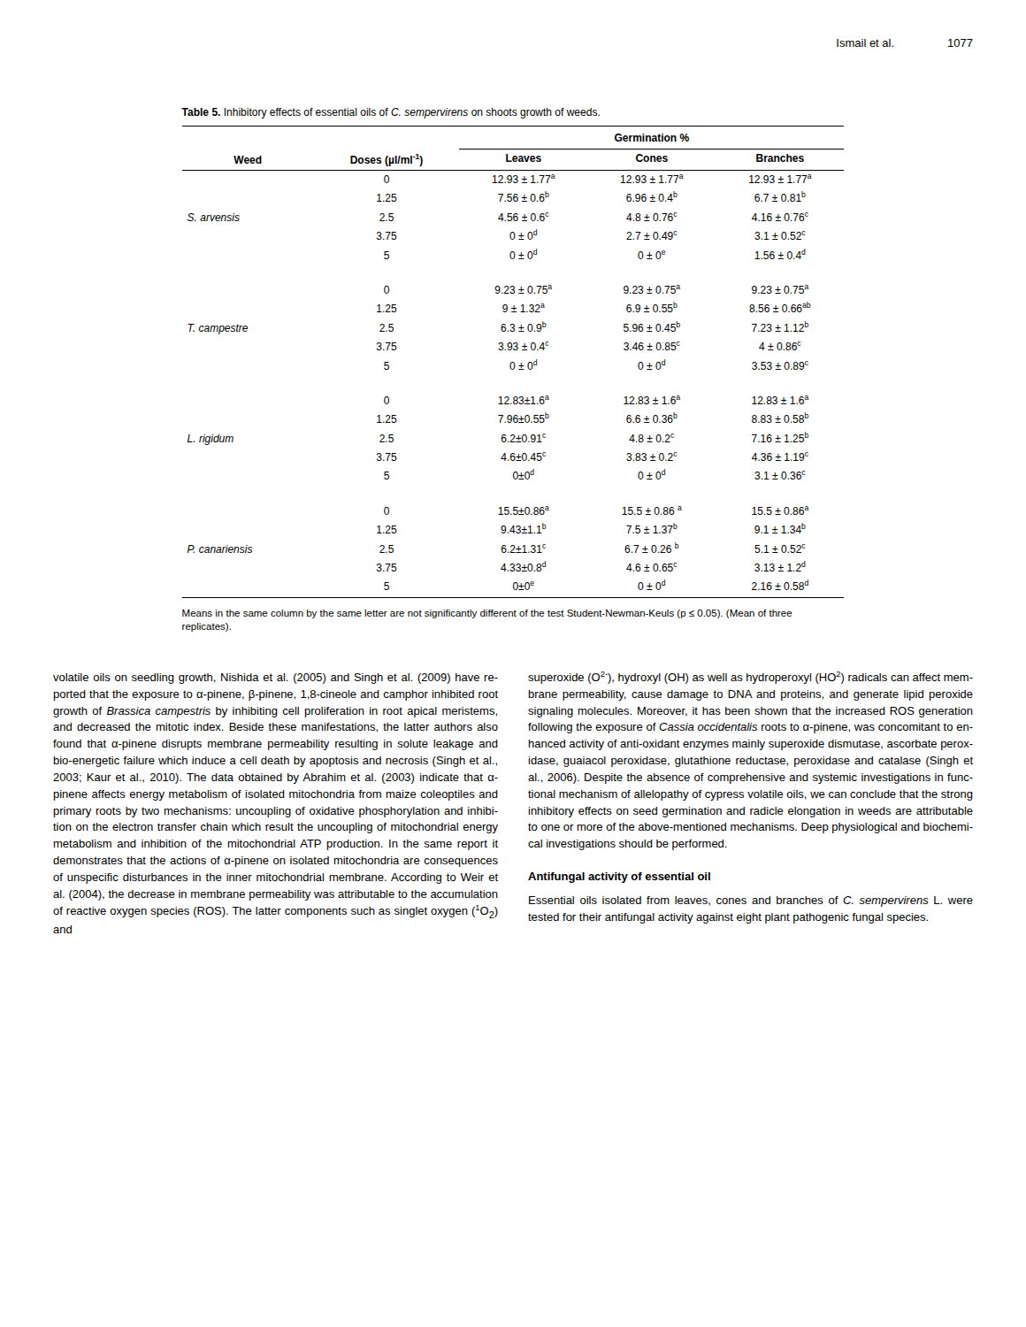Ismail et al. 1077
Table 5. Inhibitory effects of essential oils of C. sempervirens on shoots growth of weeds.
| Weed | Doses (µl/ml -1 ) | Germination % |
| --- | --- | --- |
| Leaves | Cones | Branches |
| | 0 | 12.93 ± 1.77 a | 12.93 ± 1.77 a | 12.93 ± 1.77 a |
| | 1.25 | 7.56 ± 0.6 b | 6.96 ± 0.4 b | 6.7 ± 0.81 b |
| S. arvensis | 2.5 | 4.56 ± 0.6 c | 4.8 ± 0.76 c | 4.16 ± 0.76 c |
| | 3.75 | 0 ± 0 d | 2.7 ± 0.49 c | 3.1 ± 0.52 c |
| | 5 | 0 ± 0 d | 0 ± 0 e | 1.56 ± 0.4 d |
| | 0 | 9.23 ± 0.75 a | 9.23 ± 0.75 a | 9.23 ± 0.75 a |
| | 1.25 | 9 ± 1.32 a | 6.9 ± 0.55 b | 8.56 ± 0.66 ab |
| T. campestre | 2.5 | 6.3 ± 0.9 b | 5.96 ± 0.45 b | 7.23 ± 1.12 b |
| | 3.75 | 3.93 ± 0.4 c | 3.46 ± 0.85 c | 4 ± 0.86 c |
| | 5 | 0 ± 0 d | 0 ± 0 d | 3.53 ± 0.89 c |
| | 0 | 12.83±1.6 a | 12.83 ± 1.6 a | 12.83 ± 1.6 a |
| | 1.25 | 7.96±0.55 b | 6.6 ± 0.36 b | 8.83 ± 0.58 b |
| L. rigidum | 2.5 | 6.2±0.91 c | 4.8 ± 0.2 c | 7.16 ± 1.25 b |
| | 3.75 | 4.6±0.45 c | 3.83 ± 0.2 c | 4.36 ± 1.19 c |
| | 5 | 0±0 d | 0 ± 0 d | 3.1 ± 0.36 c |
| | 0 | 15.5±0.86 a | 15.5 ± 0.86 a | 15.5 ± 0.86 a |
| | 1.25 | 9.43±1.1 b | 7.5 ± 1.37 b | 9.1 ± 1.34 b |
| P. canariensis | 2.5 | 6.2±1.31 c | 6.7 ± 0.26 b | 5.1 ± 0.52 c |
| | 3.75 | 4.33±0.8 d | 4.6 ± 0.65 c | 3.13 ± 1.2 d |
| | 5 | 0±0 e | 0 ± 0 d | 2.16 ± 0.58 d |
Means in the same column by the same letter are not significantly different of the test Student-Newman-Keuls (p ≤ 0.05). (Mean of three replicates).
volatile oils on seedling growth, Nishida et al. (2005) and Singh et al. (2009) have reported that the exposure to α-pinene, β-pinene, 1,8-cineole and camphor inhibited root growth of Brassica campestris by inhibiting cell proliferation in root apical meristems, and decreased the mitotic index. Beside these manifestations, the latter authors also found that α-pinene disrupts membrane permeability resulting in solute leakage and bio-energetic failure which induce a cell death by apoptosis and necrosis (Singh et al., 2003; Kaur et al., 2010). The data obtained by Abrahim et al. (2003) indicate that α-pinene affects energy metabolism of isolated mitochondria from maize coleoptiles and primary roots by two mechanisms: uncoupling of oxidative phosphorylation and inhibition on the electron transfer chain which result the uncoupling of mitochondrial energy metabolism and inhibition of the mitochondrial ATP production. In the same report it demonstrates that the actions of α-pinene on isolated mitochondria are consequences of unspecific disturbances in the inner mitochondrial membrane. According to Weir et al. (2004), the decrease in membrane permeability was attributable to the accumulation of reactive oxygen species (ROS). The latter components such as singlet oxygen (1O2) and
superoxide (O2-), hydroxyl (OH) as well as hydroperoxyl (HO2) radicals can affect membrane permeability, cause damage to DNA and proteins, and generate lipid peroxide signaling molecules. Moreover, it has been shown that the increased ROS generation following the exposure of Cassia occidentalis roots to α-pinene, was concomitant to enhanced activity of anti-oxidant enzymes mainly superoxide dismutase, ascorbate peroxidase, guaiacol peroxidase, glutathione reductase, peroxidase and catalase (Singh et al., 2006). Despite the absence of comprehensive and systemic investigations in functional mechanism of allelopathy of cypress volatile oils, we can conclude that the strong inhibitory effects on seed germination and radicle elongation in weeds are attributable to one or more of the above-mentioned mechanisms. Deep physiological and biochemical investigations should be performed.
Antifungal activity of essential oil
Essential oils isolated from leaves, cones and branches of C. sempervirens L. were tested for their antifungal activity against eight plant pathogenic fungal species.